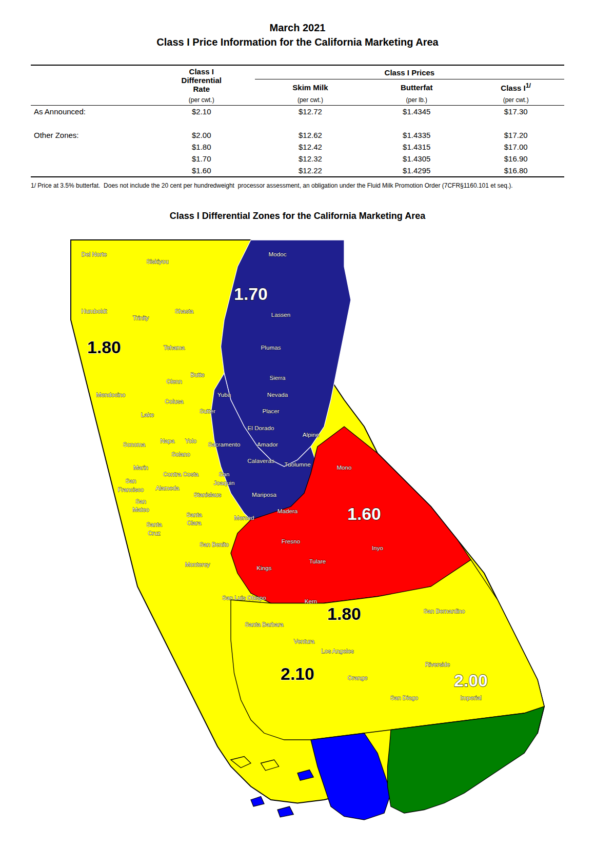March 2021
Class I Price Information for the California Marketing Area
| | Class I Differential Rate | Class I Prices |
| --- | --- | --- |
| Skim Milk | Butterfat | Class I 1/ |
| | (per cwt.) | (per cwt.) | (per lb.) | (per cwt.) |
| As Announced: | $2.10 | $12.72 | $1.4345 | $17.30 |
| Other Zones: | $2.00 | $12.62 | $1.4335 | $17.20 |
| | $1.80 | $12.42 | $1.4315 | $17.00 |
| | $1.70 | $12.32 | $1.4305 | $16.90 |
| | $1.60 | $12.22 | $1.4295 | $16.80 |
1/ Price at 3.5% butterfat. Does not include the 20 cent per hundredweight processor assessment, an obligation under the Fluid Milk Promotion Order (7CFR§1160.101 et seq.).
Class I Differential Zones for the California Marketing Area
Del Norte Siskiyou Modoc Humboldt Trinity Shasta Lassen Tehama Plumas Butte Glenn Sierra Mendocino Colusa Yuba Nevada Lake Sutter Placer El Dorado Alpine Yolo Sacramento Amador Sonoma Napa Solano Calaveras Tuolumne Mono Marin Contra Costa San Joaquin San Francisco Alameda Stanislaus Mariposa San Mateo Santa Clara Merced Madera Santa Cruz San Benito Fresno Inyo Monterey Kings Tulare San Luis Obispo Kern Santa Barbara San Bernardino Ventura Los Angeles Orange Riverside San Diego Imperial 1.70 1.80 1.60 1.80 2.10 2.00